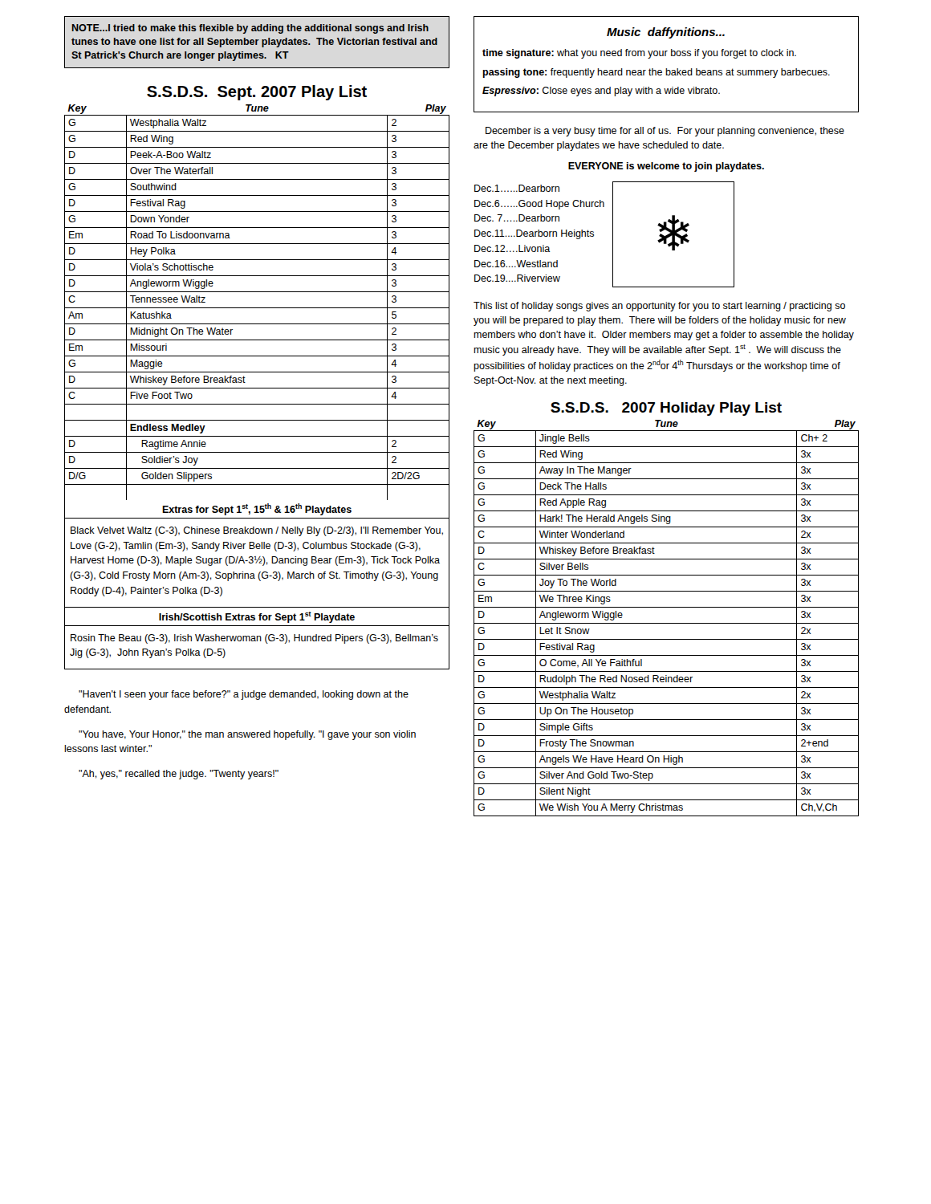NOTE...I tried to make this flexible by adding the additional songs and Irish tunes to have one list for all September playdates. The Victorian festival and St Patrick's Church are longer playtimes. KT
S.S.D.S. Sept. 2007 Play List
| Key | Tune | Play |
| --- | --- | --- |
| G | Westphalia Waltz | 2 |
| G | Red Wing | 3 |
| D | Peek-A-Boo Waltz | 3 |
| D | Over The Waterfall | 3 |
| G | Southwind | 3 |
| D | Festival Rag | 3 |
| G | Down Yonder | 3 |
| Em | Road To Lisdoonvarna | 3 |
| D | Hey Polka | 4 |
| D | Viola’s Schottische | 3 |
| D | Angleworm Wiggle | 3 |
| C | Tennessee Waltz | 3 |
| Am | Katushka | 5 |
| D | Midnight On The Water | 2 |
| Em | Missouri | 3 |
| G | Maggie | 4 |
| D | Whiskey Before Breakfast | 3 |
| C | Five Foot Two | 4 |
| | Endless Medley | |
| D | Ragtime Annie | 2 |
| D | Soldier’s Joy | 2 |
| D/G | Golden Slippers | 2D/2G |
Extras for Sept 1st, 15th & 16th Playdates
Black Velvet Waltz (C-3), Chinese Breakdown / Nelly Bly (D-2/3), I'll Remember You, Love (G-2), Tamlin (Em-3), Sandy River Belle (D-3), Columbus Stockade (G-3), Harvest Home (D-3), Maple Sugar (D/A-3½), Dancing Bear (Em-3), Tick Tock Polka (G-3), Cold Frosty Morn (Am-3), Sophrina (G-3), March of St. Timothy (G-3), Young Roddy (D-4), Painter’s Polka (D-3)
Irish/Scottish Extras for Sept 1st Playdate
Rosin The Beau (G-3), Irish Washerwoman (G-3), Hundred Pipers (G-3), Bellman’s Jig (G-3), John Ryan’s Polka (D-5)
"Haven't I seen your face before?" a judge demanded, looking down at the defendant.
"You have, Your Honor," the man answered hopefully. "I gave your son violin lessons last winter."
"Ah, yes," recalled the judge. "Twenty years!"
Music daffynitions...
time signature: what you need from your boss if you forget to clock in.
passing tone: frequently heard near the baked beans at summery barbecues.
Espressivo: Close eyes and play with a wide vibrato.
December is a very busy time for all of us. For your planning convenience, these are the December playdates we have scheduled to date.
EVERYONE is welcome to join playdates.
Dec.1…...Dearborn
Dec.6…...Good Hope Church
Dec. 7…..Dearborn
Dec.11....Dearborn Heights
Dec.12….Livonia
Dec.16....Westland
Dec.19....Riverview
❄
This list of holiday songs gives an opportunity for you to start learning / practicing so you will be prepared to play them. There will be folders of the holiday music for new members who don’t have it. Older members may get a folder to assemble the holiday music you already have. They will be available after Sept. 1st . We will discuss the possibilities of holiday practices on the 2ndor 4th Thursdays or the workshop time of Sept-Oct-Nov. at the next meeting.
S.S.D.S. 2007 Holiday Play List
| Key | Tune | Play |
| --- | --- | --- |
| G | Jingle Bells | Ch+ 2 |
| G | Red Wing | 3x |
| G | Away In The Manger | 3x |
| G | Deck The Halls | 3x |
| G | Red Apple Rag | 3x |
| G | Hark! The Herald Angels Sing | 3x |
| C | Winter Wonderland | 2x |
| D | Whiskey Before Breakfast | 3x |
| C | Silver Bells | 3x |
| G | Joy To The World | 3x |
| Em | We Three Kings | 3x |
| D | Angleworm Wiggle | 3x |
| G | Let It Snow | 2x |
| D | Festival Rag | 3x |
| G | O Come, All Ye Faithful | 3x |
| D | Rudolph The Red Nosed Reindeer | 3x |
| G | Westphalia Waltz | 2x |
| G | Up On The Housetop | 3x |
| D | Simple Gifts | 3x |
| D | Frosty The Snowman | 2+end |
| G | Angels We Have Heard On High | 3x |
| G | Silver And Gold Two-Step | 3x |
| D | Silent Night | 3x |
| G | We Wish You A Merry Christmas | Ch,V,Ch |